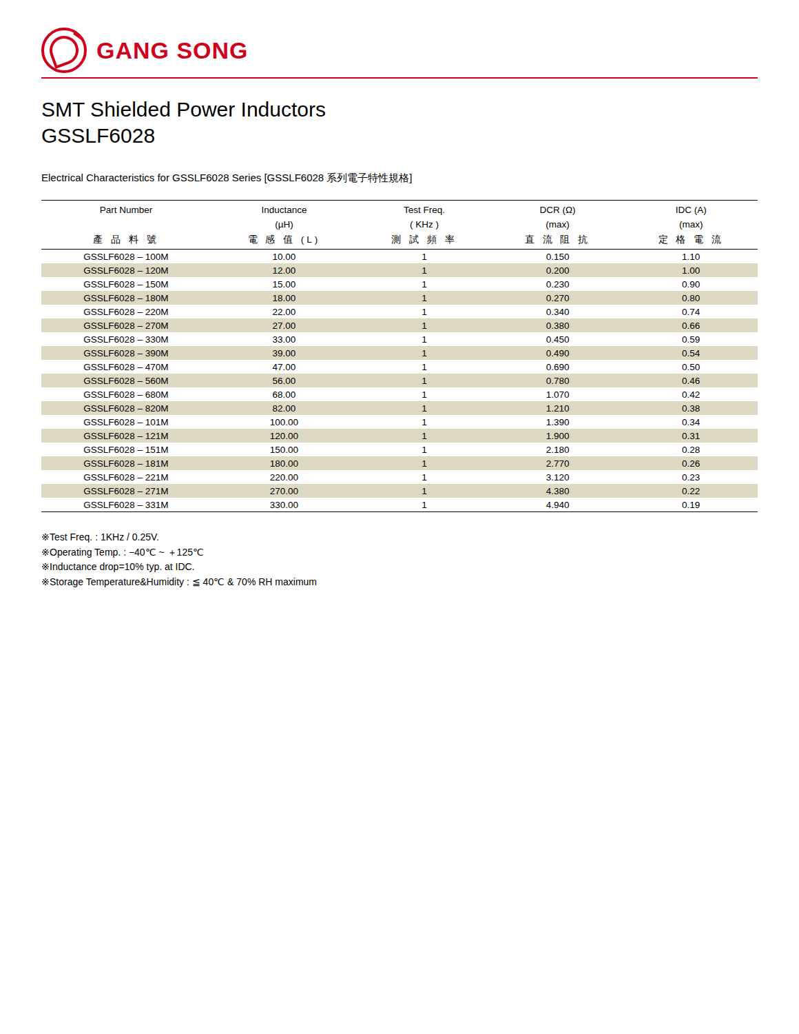GANG SONG
SMT Shielded Power Inductors
GSSLF6028
Electrical Characteristics for GSSLF6028 Series [GSSLF6028 系列電子特性規格]
| Part Number | Inductance | Test Freq. | DCR (Ω) | IDC (A) |
| --- | --- | --- | --- | --- |
| | (µH) | ( KHz ) | (max) | (max) |
| 產 品 料 號 | 電 感 值 (L) | 測 試 頻 率 | 直 流 阻 抗 | 定 格 電 流 |
| GSSLF6028 – 100M | 10.00 | 1 | 0.150 | 1.10 |
| GSSLF6028 – 120M | 12.00 | 1 | 0.200 | 1.00 |
| GSSLF6028 – 150M | 15.00 | 1 | 0.230 | 0.90 |
| GSSLF6028 – 180M | 18.00 | 1 | 0.270 | 0.80 |
| GSSLF6028 – 220M | 22.00 | 1 | 0.340 | 0.74 |
| GSSLF6028 – 270M | 27.00 | 1 | 0.380 | 0.66 |
| GSSLF6028 – 330M | 33.00 | 1 | 0.450 | 0.59 |
| GSSLF6028 – 390M | 39.00 | 1 | 0.490 | 0.54 |
| GSSLF6028 – 470M | 47.00 | 1 | 0.690 | 0.50 |
| GSSLF6028 – 560M | 56.00 | 1 | 0.780 | 0.46 |
| GSSLF6028 – 680M | 68.00 | 1 | 1.070 | 0.42 |
| GSSLF6028 – 820M | 82.00 | 1 | 1.210 | 0.38 |
| GSSLF6028 – 101M | 100.00 | 1 | 1.390 | 0.34 |
| GSSLF6028 – 121M | 120.00 | 1 | 1.900 | 0.31 |
| GSSLF6028 – 151M | 150.00 | 1 | 2.180 | 0.28 |
| GSSLF6028 – 181M | 180.00 | 1 | 2.770 | 0.26 |
| GSSLF6028 – 221M | 220.00 | 1 | 3.120 | 0.23 |
| GSSLF6028 – 271M | 270.00 | 1 | 4.380 | 0.22 |
| GSSLF6028 – 331M | 330.00 | 1 | 4.940 | 0.19 |
※Test Freq. : 1KHz / 0.25V.
※Operating Temp. : −40℃ ~ ＋125℃
※Inductance drop=10% typ. at IDC.
※Storage Temperature&Humidity : ≦ 40℃ & 70% RH maximum